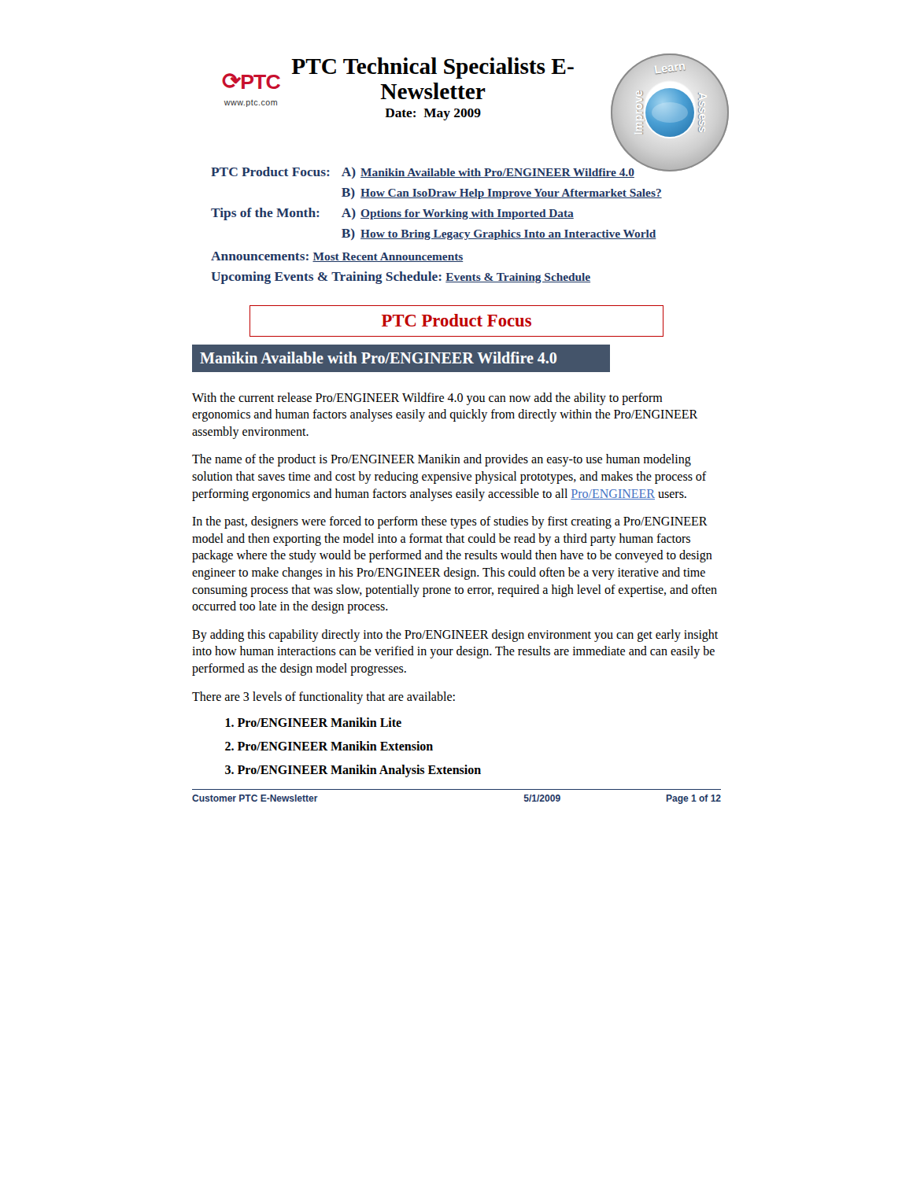⟳PTC www.ptc.com
PTC Technical Specialists E-Newsletter
Date: May 2009
Learn Assess Improve
| PTC Product Focus: | A) | Manikin Available with Pro/ENGINEER Wildfire 4.0 |
| | B) | How Can IsoDraw Help Improve Your Aftermarket Sales? |
| Tips of the Month: | A) | Options for Working with Imported Data |
| | B) | How to Bring Legacy Graphics Into an Interactive World |
Announcements: Most Recent Announcements
Upcoming Events & Training Schedule: Events & Training Schedule
PTC Product Focus
Manikin Available with Pro/ENGINEER Wildfire 4.0
With the current release Pro/ENGINEER Wildfire 4.0 you can now add the ability to perform ergonomics and human factors analyses easily and quickly from directly within the Pro/ENGINEER assembly environment.
The name of the product is Pro/ENGINEER Manikin and provides an easy-to use human modeling solution that saves time and cost by reducing expensive physical prototypes, and makes the process of performing ergonomics and human factors analyses easily accessible to all Pro/ENGINEER users.
In the past, designers were forced to perform these types of studies by first creating a Pro/ENGINEER model and then exporting the model into a format that could be read by a third party human factors package where the study would be performed and the results would then have to be conveyed to design engineer to make changes in his Pro/ENGINEER design. This could often be a very iterative and time consuming process that was slow, potentially prone to error, required a high level of expertise, and often occurred too late in the design process.
By adding this capability directly into the Pro/ENGINEER design environment you can get early insight into how human interactions can be verified in your design. The results are immediate and can easily be performed as the design model progresses.
There are 3 levels of functionality that are available:
Pro/ENGINEER Manikin Lite
Pro/ENGINEER Manikin Extension
Pro/ENGINEER Manikin Analysis Extension
| Customer PTC E-Newsletter | 5/1/2009 | Page 1 of 12 |